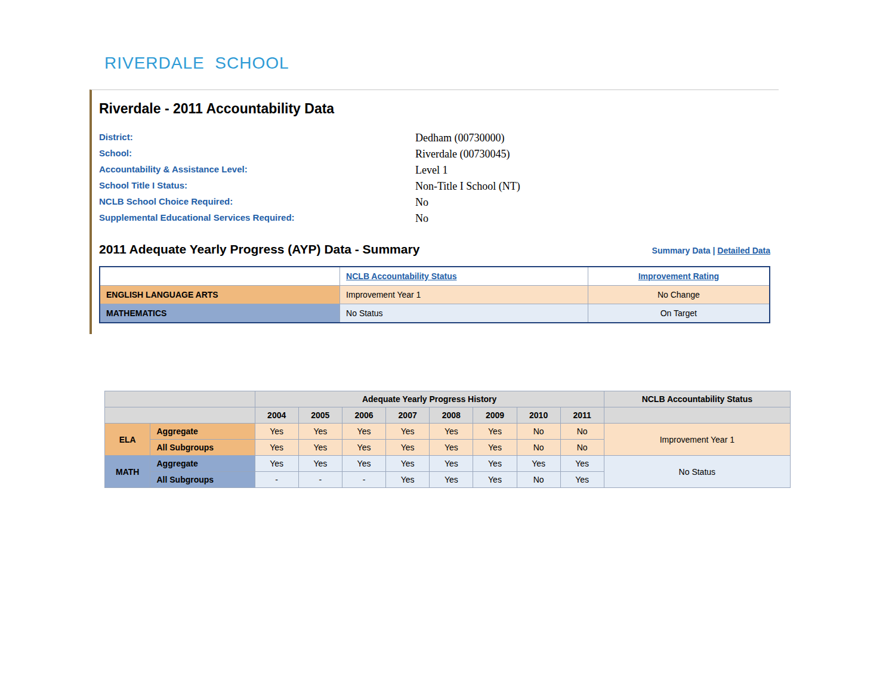RIVERDALE SCHOOL
Riverdale - 2011 Accountability Data
| District: | Dedham (00730000) |
| School: | Riverdale (00730045) |
| Accountability & Assistance Level: | Level 1 |
| School Title I Status: | Non-Title I School (NT) |
| NCLB School Choice Required: | No |
| Supplemental Educational Services Required: | No |
2011 Adequate Yearly Progress (AYP) Data - Summary
Summary Data | Detailed Data
| | NCLB Accountability Status | Improvement Rating |
| --- | --- | --- |
| ENGLISH LANGUAGE ARTS | Improvement Year 1 | No Change |
| MATHEMATICS | No Status | On Target |
| | Adequate Yearly Progress History | NCLB Accountability Status |
| --- | --- | --- |
| | 2004 | 2005 | 2006 | 2007 | 2008 | 2009 | 2010 | 2011 | |
| ELA | Aggregate | Yes | Yes | Yes | Yes | Yes | Yes | No | No | Improvement Year 1 |
| All Subgroups | Yes | Yes | Yes | Yes | Yes | Yes | No | No |
| MATH | Aggregate | Yes | Yes | Yes | Yes | Yes | Yes | Yes | Yes | No Status |
| All Subgroups | - | - | - | Yes | Yes | Yes | No | Yes |